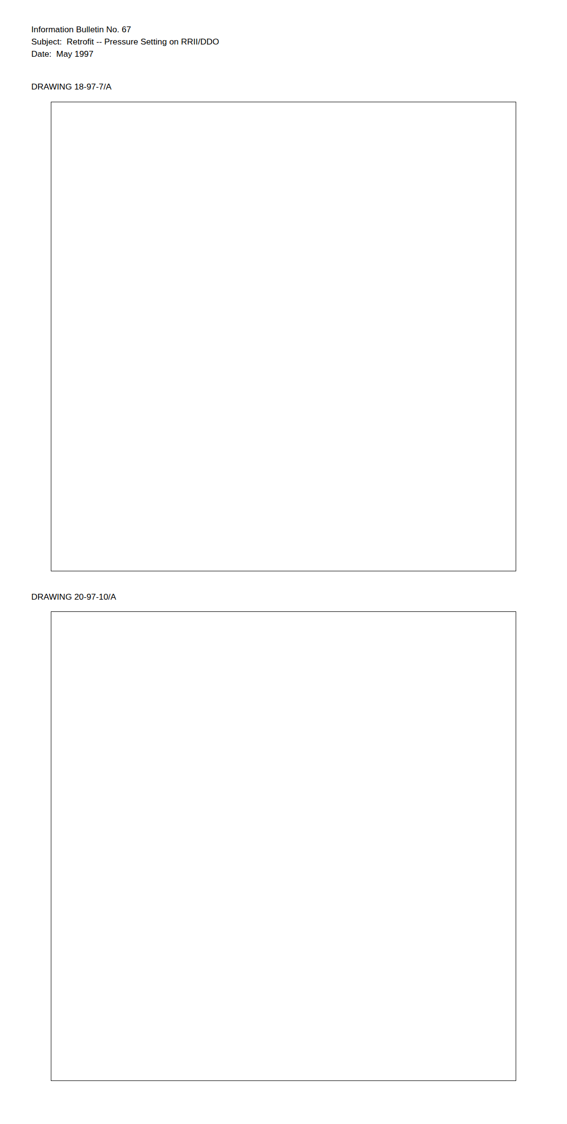Information Bulletin No. 67
Subject: Retrofit -- Pressure Setting on RRII/DDO
Date: May 1997
DRAWING 18-97-7/A
Drawing 18-97-7/A — 37910 throttle valve retrofit
DRAWING 20-97-10/A
Drawing 20-97-10/A — 38214 throttle valve retrofit